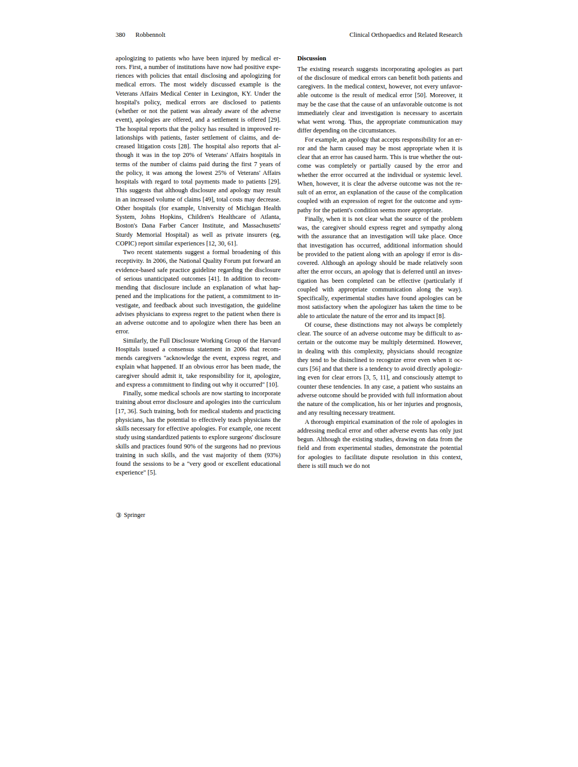380 Robbennolt
Clinical Orthopaedics and Related Research
apologizing to patients who have been injured by medical errors. First, a number of institutions have now had positive experiences with policies that entail disclosing and apologizing for medical errors. The most widely discussed example is the Veterans Affairs Medical Center in Lexington, KY. Under the hospital's policy, medical errors are disclosed to patients (whether or not the patient was already aware of the adverse event), apologies are offered, and a settlement is offered [29]. The hospital reports that the policy has resulted in improved relationships with patients, faster settlement of claims, and decreased litigation costs [28]. The hospital also reports that although it was in the top 20% of Veterans' Affairs hospitals in terms of the number of claims paid during the first 7 years of the policy, it was among the lowest 25% of Veterans' Affairs hospitals with regard to total payments made to patients [29]. This suggests that although disclosure and apology may result in an increased volume of claims [49], total costs may decrease. Other hospitals (for example, University of Michigan Health System, Johns Hopkins, Children's Healthcare of Atlanta, Boston's Dana Farber Cancer Institute, and Massachusetts' Sturdy Memorial Hospital) as well as private insurers (eg, COPIC) report similar experiences [12, 30, 61].
Two recent statements suggest a formal broadening of this receptivity. In 2006, the National Quality Forum put forward an evidence-based safe practice guideline regarding the disclosure of serious unanticipated outcomes [41]. In addition to recommending that disclosure include an explanation of what happened and the implications for the patient, a commitment to investigate, and feedback about such investigation, the guideline advises physicians to express regret to the patient when there is an adverse outcome and to apologize when there has been an error.
Similarly, the Full Disclosure Working Group of the Harvard Hospitals issued a consensus statement in 2006 that recommends caregivers "acknowledge the event, express regret, and explain what happened. If an obvious error has been made, the caregiver should admit it, take responsibility for it, apologize, and express a commitment to finding out why it occurred" [10].
Finally, some medical schools are now starting to incorporate training about error disclosure and apologies into the curriculum [17, 36]. Such training, both for medical students and practicing physicians, has the potential to effectively teach physicians the skills necessary for effective apologies. For example, one recent study using standardized patients to explore surgeons' disclosure skills and practices found 90% of the surgeons had no previous training in such skills, and the vast majority of them (93%) found the sessions to be a "very good or excellent educational experience" [5].
Discussion
The existing research suggests incorporating apologies as part of the disclosure of medical errors can benefit both patients and caregivers. In the medical context, however, not every unfavorable outcome is the result of medical error [50]. Moreover, it may be the case that the cause of an unfavorable outcome is not immediately clear and investigation is necessary to ascertain what went wrong. Thus, the appropriate communication may differ depending on the circumstances.
For example, an apology that accepts responsibility for an error and the harm caused may be most appropriate when it is clear that an error has caused harm. This is true whether the outcome was completely or partially caused by the error and whether the error occurred at the individual or systemic level. When, however, it is clear the adverse outcome was not the result of an error, an explanation of the cause of the complication coupled with an expression of regret for the outcome and sympathy for the patient's condition seems more appropriate.
Finally, when it is not clear what the source of the problem was, the caregiver should express regret and sympathy along with the assurance that an investigation will take place. Once that investigation has occurred, additional information should be provided to the patient along with an apology if error is discovered. Although an apology should be made relatively soon after the error occurs, an apology that is deferred until an investigation has been completed can be effective (particularly if coupled with appropriate communication along the way). Specifically, experimental studies have found apologies can be most satisfactory when the apologizer has taken the time to be able to articulate the nature of the error and its impact [8].
Of course, these distinctions may not always be completely clear. The source of an adverse outcome may be difficult to ascertain or the outcome may be multiply determined. However, in dealing with this complexity, physicians should recognize they tend to be disinclined to recognize error even when it occurs [56] and that there is a tendency to avoid directly apologizing even for clear errors [3, 5, 11], and consciously attempt to counter these tendencies. In any case, a patient who sustains an adverse outcome should be provided with full information about the nature of the complication, his or her injuries and prognosis, and any resulting necessary treatment.
A thorough empirical examination of the role of apologies in addressing medical error and other adverse events has only just begun. Although the existing studies, drawing on data from the field and from experimental studies, demonstrate the potential for apologies to facilitate dispute resolution in this context, there is still much we do not
③ Springer